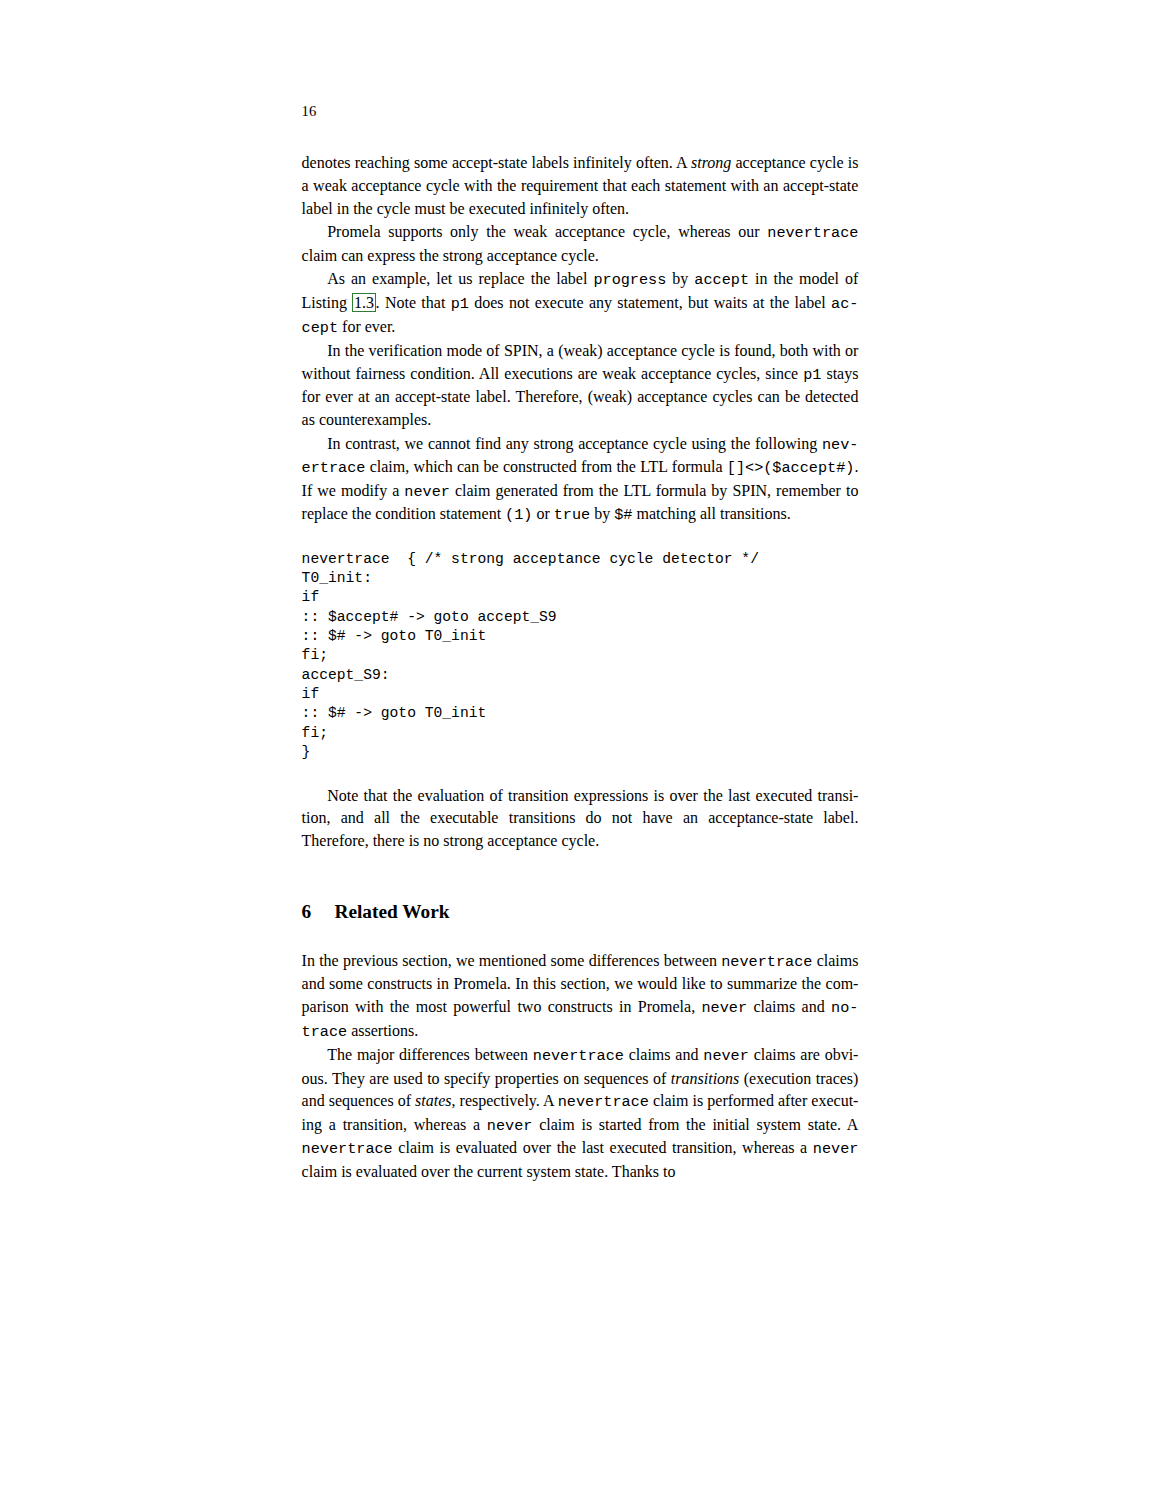16
denotes reaching some accept-state labels infinitely often. A strong acceptance cycle is a weak acceptance cycle with the requirement that each statement with an accept-state label in the cycle must be executed infinitely often.
Promela supports only the weak acceptance cycle, whereas our nevertrace claim can express the strong acceptance cycle.
As an example, let us replace the label progress by accept in the model of Listing 1.3. Note that p1 does not execute any statement, but waits at the label accept for ever.
In the verification mode of SPIN, a (weak) acceptance cycle is found, both with or without fairness condition. All executions are weak acceptance cycles, since p1 stays for ever at an accept-state label. Therefore, (weak) acceptance cycles can be detected as counterexamples.
In contrast, we cannot find any strong acceptance cycle using the following nevertrace claim, which can be constructed from the LTL formula []<>($accept#). If we modify a never claim generated from the LTL formula by SPIN, remember to replace the condition statement (1) or true by $# matching all transitions.
nevertrace  { /* strong acceptance cycle detector */
T0_init:
if
:: $accept# -> goto accept_S9
:: $# -> goto T0_init
fi;
accept_S9:
if
:: $# -> goto T0_init
fi;
}
Note that the evaluation of transition expressions is over the last executed transition, and all the executable transitions do not have an acceptance-state label. Therefore, there is no strong acceptance cycle.
6 Related Work
In the previous section, we mentioned some differences between nevertrace claims and some constructs in Promela. In this section, we would like to summarize the comparison with the most powerful two constructs in Promela, never claims and notrace assertions.
The major differences between nevertrace claims and never claims are obvious. They are used to specify properties on sequences of transitions (execution traces) and sequences of states, respectively. A nevertrace claim is performed after executing a transition, whereas a never claim is started from the initial system state. A nevertrace claim is evaluated over the last executed transition, whereas a never claim is evaluated over the current system state. Thanks to